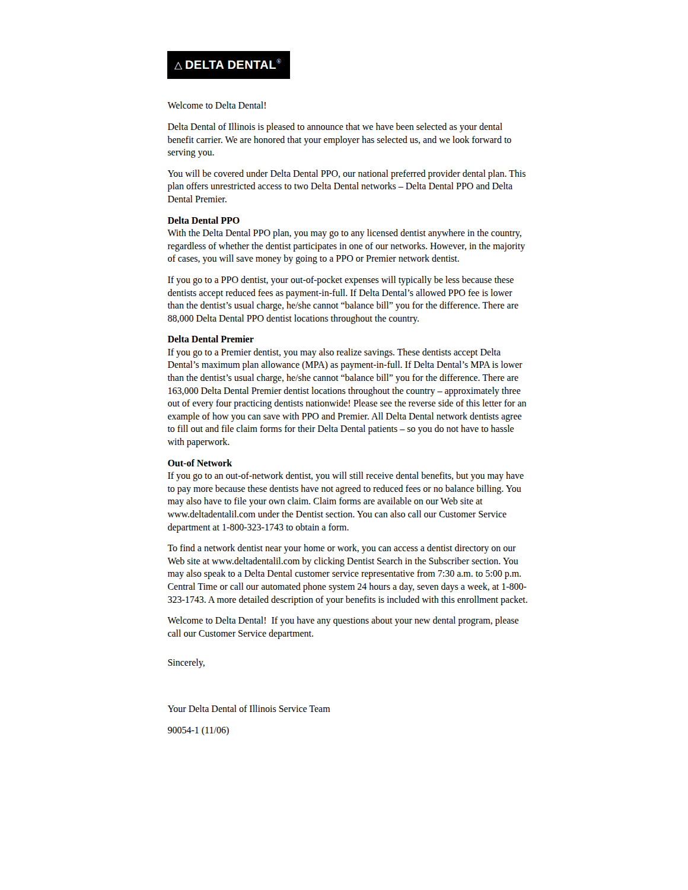△DELTA DENTAL®
Welcome to Delta Dental!
Delta Dental of Illinois is pleased to announce that we have been selected as your dental benefit carrier. We are honored that your employer has selected us, and we look forward to serving you.
You will be covered under Delta Dental PPO, our national preferred provider dental plan. This plan offers unrestricted access to two Delta Dental networks – Delta Dental PPO and Delta Dental Premier.
Delta Dental PPO
With the Delta Dental PPO plan, you may go to any licensed dentist anywhere in the country, regardless of whether the dentist participates in one of our networks. However, in the majority of cases, you will save money by going to a PPO or Premier network dentist.
If you go to a PPO dentist, your out-of-pocket expenses will typically be less because these dentists accept reduced fees as payment-in-full. If Delta Dental’s allowed PPO fee is lower than the dentist’s usual charge, he/she cannot “balance bill” you for the difference. There are 88,000 Delta Dental PPO dentist locations throughout the country.
Delta Dental Premier
If you go to a Premier dentist, you may also realize savings. These dentists accept Delta Dental’s maximum plan allowance (MPA) as payment-in-full. If Delta Dental’s MPA is lower than the dentist’s usual charge, he/she cannot “balance bill” you for the difference. There are 163,000 Delta Dental Premier dentist locations throughout the country – approximately three out of every four practicing dentists nationwide! Please see the reverse side of this letter for an example of how you can save with PPO and Premier. All Delta Dental network dentists agree to fill out and file claim forms for their Delta Dental patients – so you do not have to hassle with paperwork.
Out-of Network
If you go to an out-of-network dentist, you will still receive dental benefits, but you may have to pay more because these dentists have not agreed to reduced fees or no balance billing. You may also have to file your own claim. Claim forms are available on our Web site at www.deltadentalil.com under the Dentist section. You can also call our Customer Service department at 1-800-323-1743 to obtain a form.
To find a network dentist near your home or work, you can access a dentist directory on our Web site at www.deltadentalil.com by clicking Dentist Search in the Subscriber section. You may also speak to a Delta Dental customer service representative from 7:30 a.m. to 5:00 p.m. Central Time or call our automated phone system 24 hours a day, seven days a week, at 1-800-323-1743. A more detailed description of your benefits is included with this enrollment packet.
Welcome to Delta Dental! If you have any questions about your new dental program, please call our Customer Service department.
Sincerely,
Your Delta Dental of Illinois Service Team
90054-1 (11/06)